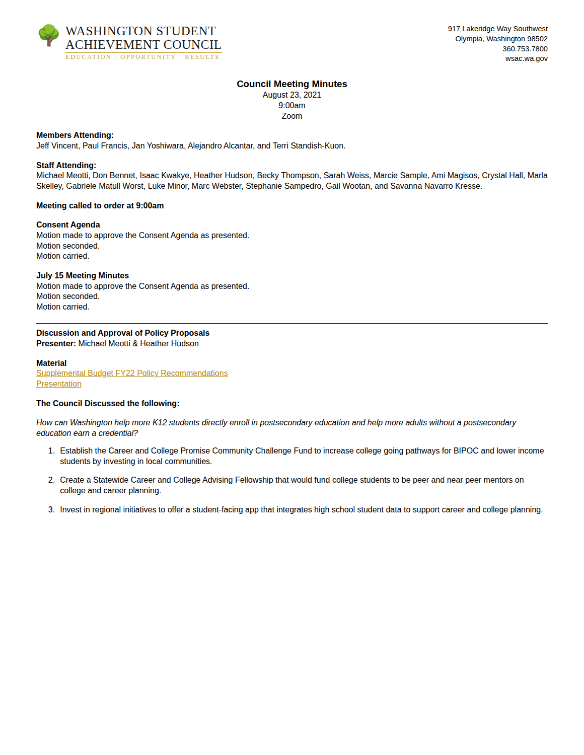🌳
WASHINGTON STUDENT
ACHIEVEMENT COUNCIL
EDUCATION · OPPORTUNITY · RESULTS
917 Lakeridge Way Southwest
Olympia, Washington 98502
360.753.7800
wsac.wa.gov
Council Meeting Minutes
August 23, 2021
9:00am
Zoom
Members Attending:
Jeff Vincent, Paul Francis, Jan Yoshiwara, Alejandro Alcantar, and Terri Standish-Kuon.
Staff Attending:
Michael Meotti, Don Bennet, Isaac Kwakye, Heather Hudson, Becky Thompson, Sarah Weiss, Marcie Sample, Ami Magisos, Crystal Hall, Marla Skelley, Gabriele Matull Worst, Luke Minor, Marc Webster, Stephanie Sampedro, Gail Wootan, and Savanna Navarro Kresse.
Meeting called to order at 9:00am
Consent Agenda
Motion made to approve the Consent Agenda as presented.
Motion seconded.
Motion carried.
July 15 Meeting Minutes
Motion made to approve the Consent Agenda as presented.
Motion seconded.
Motion carried.
Discussion and Approval of Policy Proposals
Presenter: Michael Meotti & Heather Hudson
Material
Supplemental Budget FY22 Policy Recommendations
Presentation
The Council Discussed the following:
How can Washington help more K12 students directly enroll in postsecondary education and help more adults without a postsecondary education earn a credential?
Establish the Career and College Promise Community Challenge Fund to increase college going pathways for BIPOC and lower income students by investing in local communities.
Create a Statewide Career and College Advising Fellowship that would fund college students to be peer and near peer mentors on college and career planning.
Invest in regional initiatives to offer a student-facing app that integrates high school student data to support career and college planning.